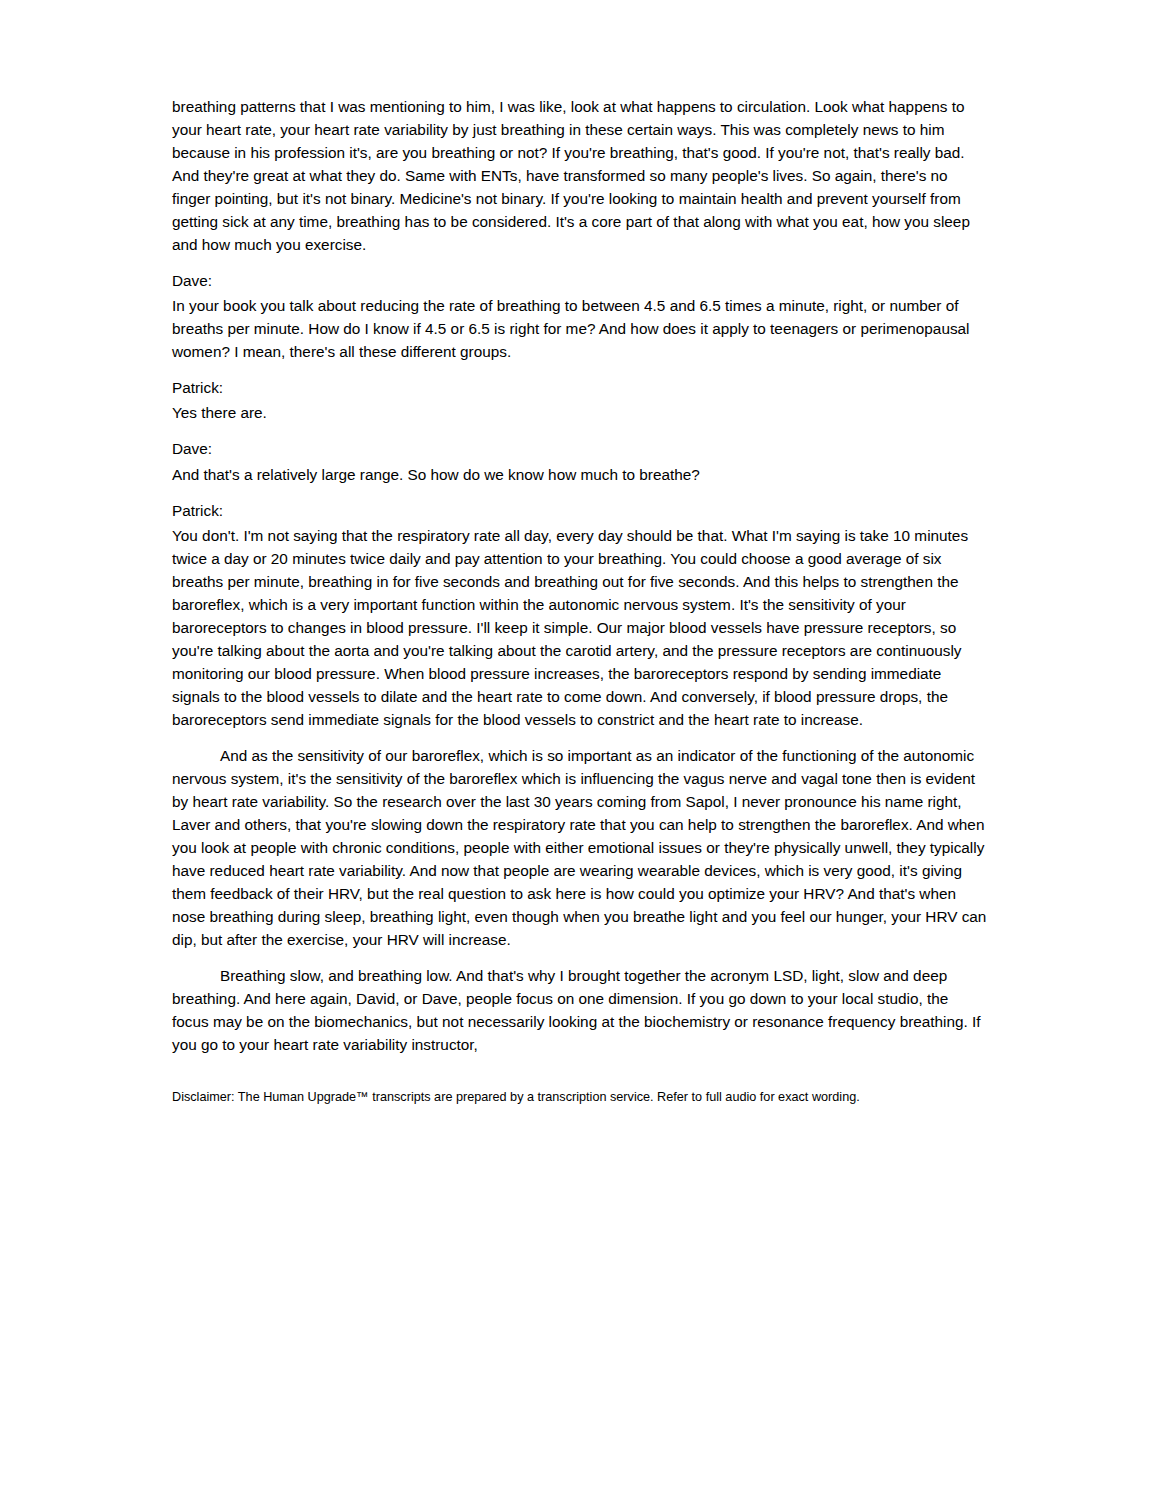breathing patterns that I was mentioning to him, I was like, look at what happens to circulation. Look what happens to your heart rate, your heart rate variability by just breathing in these certain ways. This was completely news to him because in his profession it's, are you breathing or not? If you're breathing, that's good. If you're not, that's really bad. And they're great at what they do. Same with ENTs, have transformed so many people's lives. So again, there's no finger pointing, but it's not binary. Medicine's not binary. If you're looking to maintain health and prevent yourself from getting sick at any time, breathing has to be considered. It's a core part of that along with what you eat, how you sleep and how much you exercise.
Dave:
In your book you talk about reducing the rate of breathing to between 4.5 and 6.5 times a minute, right, or number of breaths per minute. How do I know if 4.5 or 6.5 is right for me? And how does it apply to teenagers or perimenopausal women? I mean, there's all these different groups.
Patrick:
Yes there are.
Dave:
And that's a relatively large range. So how do we know how much to breathe?
Patrick:
You don't. I'm not saying that the respiratory rate all day, every day should be that. What I'm saying is take 10 minutes twice a day or 20 minutes twice daily and pay attention to your breathing. You could choose a good average of six breaths per minute, breathing in for five seconds and breathing out for five seconds. And this helps to strengthen the baroreflex, which is a very important function within the autonomic nervous system. It's the sensitivity of your baroreceptors to changes in blood pressure. I'll keep it simple. Our major blood vessels have pressure receptors, so you're talking about the aorta and you're talking about the carotid artery, and the pressure receptors are continuously monitoring our blood pressure. When blood pressure increases, the baroreceptors respond by sending immediate signals to the blood vessels to dilate and the heart rate to come down. And conversely, if blood pressure drops, the baroreceptors send immediate signals for the blood vessels to constrict and the heart rate to increase.
And as the sensitivity of our baroreflex, which is so important as an indicator of the functioning of the autonomic nervous system, it's the sensitivity of the baroreflex which is influencing the vagus nerve and vagal tone then is evident by heart rate variability. So the research over the last 30 years coming from Sapol, I never pronounce his name right, Laver and others, that you're slowing down the respiratory rate that you can help to strengthen the baroreflex. And when you look at people with chronic conditions, people with either emotional issues or they're physically unwell, they typically have reduced heart rate variability. And now that people are wearing wearable devices, which is very good, it's giving them feedback of their HRV, but the real question to ask here is how could you optimize your HRV? And that's when nose breathing during sleep, breathing light, even though when you breathe light and you feel our hunger, your HRV can dip, but after the exercise, your HRV will increase.
Breathing slow, and breathing low. And that's why I brought together the acronym LSD, light, slow and deep breathing. And here again, David, or Dave, people focus on one dimension. If you go down to your local studio, the focus may be on the biomechanics, but not necessarily looking at the biochemistry or resonance frequency breathing. If you go to your heart rate variability instructor,
Disclaimer: The Human Upgrade™ transcripts are prepared by a transcription service. Refer to full audio for exact wording.